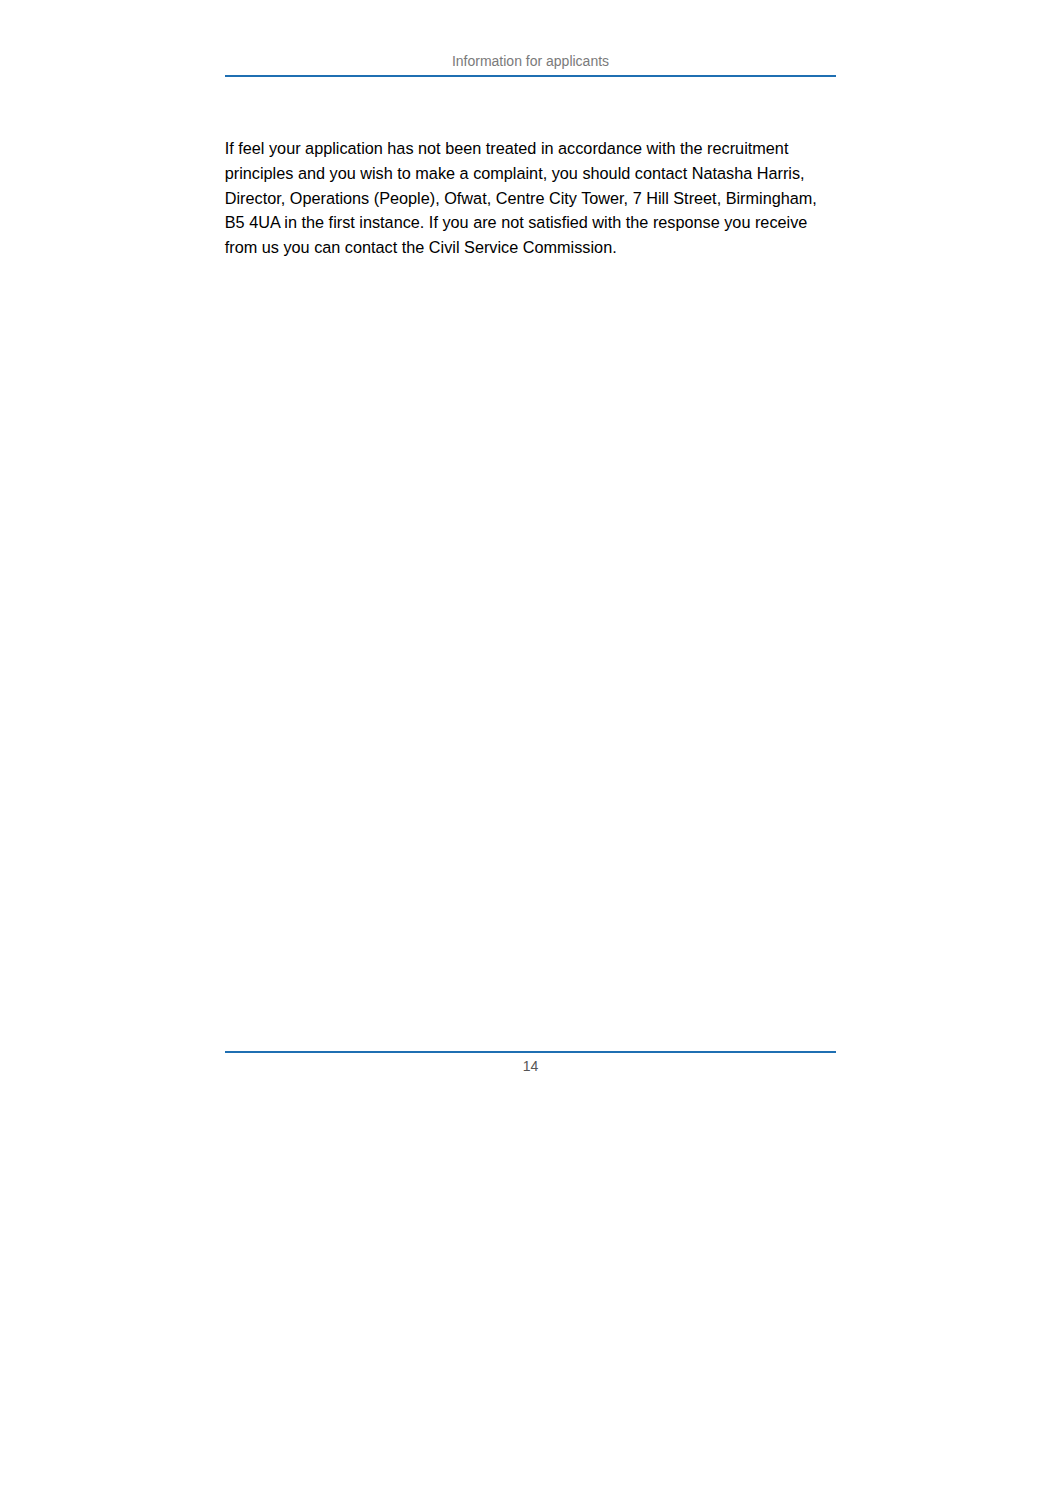Information for applicants
If feel your application has not been treated in accordance with the recruitment principles and you wish to make a complaint, you should contact Natasha Harris, Director, Operations (People), Ofwat, Centre City Tower, 7 Hill Street, Birmingham, B5 4UA in the first instance. If you are not satisfied with the response you receive from us you can contact the Civil Service Commission.
14